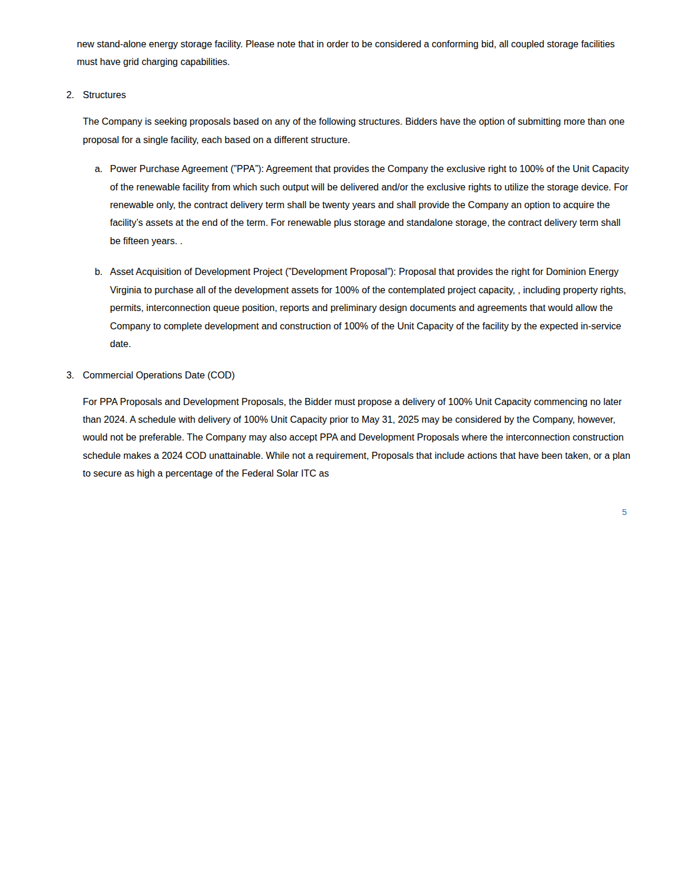new stand-alone energy storage facility. Please note that in order to be considered a conforming bid, all coupled storage facilities must have grid charging capabilities.
Structures
The Company is seeking proposals based on any of the following structures. Bidders have the option of submitting more than one proposal for a single facility, each based on a different structure.
Power Purchase Agreement (”PPA”): Agreement that provides the Company the exclusive right to 100% of the Unit Capacity of the renewable facility from which such output will be delivered and/or the exclusive rights to utilize the storage device. For renewable only, the contract delivery term shall be twenty years and shall provide the Company an option to acquire the facility’s assets at the end of the term. For renewable plus storage and standalone storage, the contract delivery term shall be fifteen years. .
Asset Acquisition of Development Project (”Development Proposal”): Proposal that provides the right for Dominion Energy Virginia to purchase all of the development assets for 100% of the contemplated project capacity, , including property rights, permits, interconnection queue position, reports and preliminary design documents and agreements that would allow the Company to complete development and construction of 100% of the Unit Capacity of the facility by the expected in-service date.
Commercial Operations Date (COD)
For PPA Proposals and Development Proposals, the Bidder must propose a delivery of 100% Unit Capacity commencing no later than 2024. A schedule with delivery of 100% Unit Capacity prior to May 31, 2025 may be considered by the Company, however, would not be preferable. The Company may also accept PPA and Development Proposals where the interconnection construction schedule makes a 2024 COD unattainable. While not a requirement, Proposals that include actions that have been taken, or a plan to secure as high a percentage of the Federal Solar ITC as
5